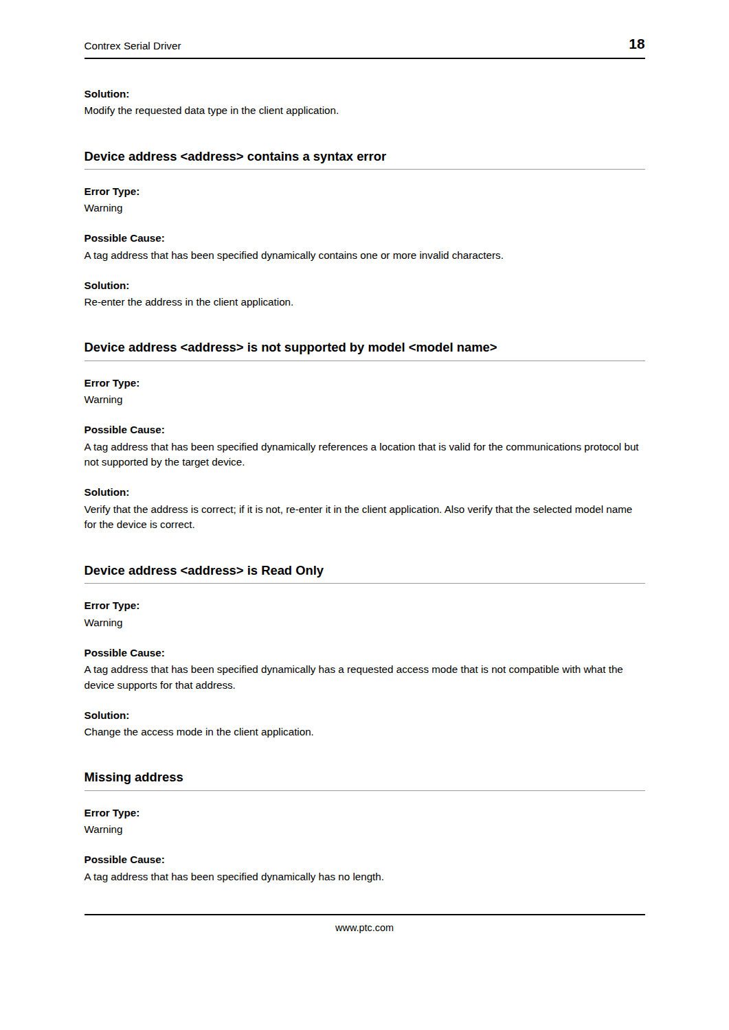Contrex Serial Driver
18
Solution:
Modify the requested data type in the client application.
Device address <address> contains a syntax error
Error Type:
Warning
Possible Cause:
A tag address that has been specified dynamically contains one or more invalid characters.
Solution:
Re-enter the address in the client application.
Device address <address> is not supported by model <model name>
Error Type:
Warning
Possible Cause:
A tag address that has been specified dynamically references a location that is valid for the communications protocol but not supported by the target device.
Solution:
Verify that the address is correct; if it is not, re-enter it in the client application. Also verify that the selected model name for the device is correct.
Device address <address> is Read Only
Error Type:
Warning
Possible Cause:
A tag address that has been specified dynamically has a requested access mode that is not compatible with what the device supports for that address.
Solution:
Change the access mode in the client application.
Missing address
Error Type:
Warning
Possible Cause:
A tag address that has been specified dynamically has no length.
www.ptc.com